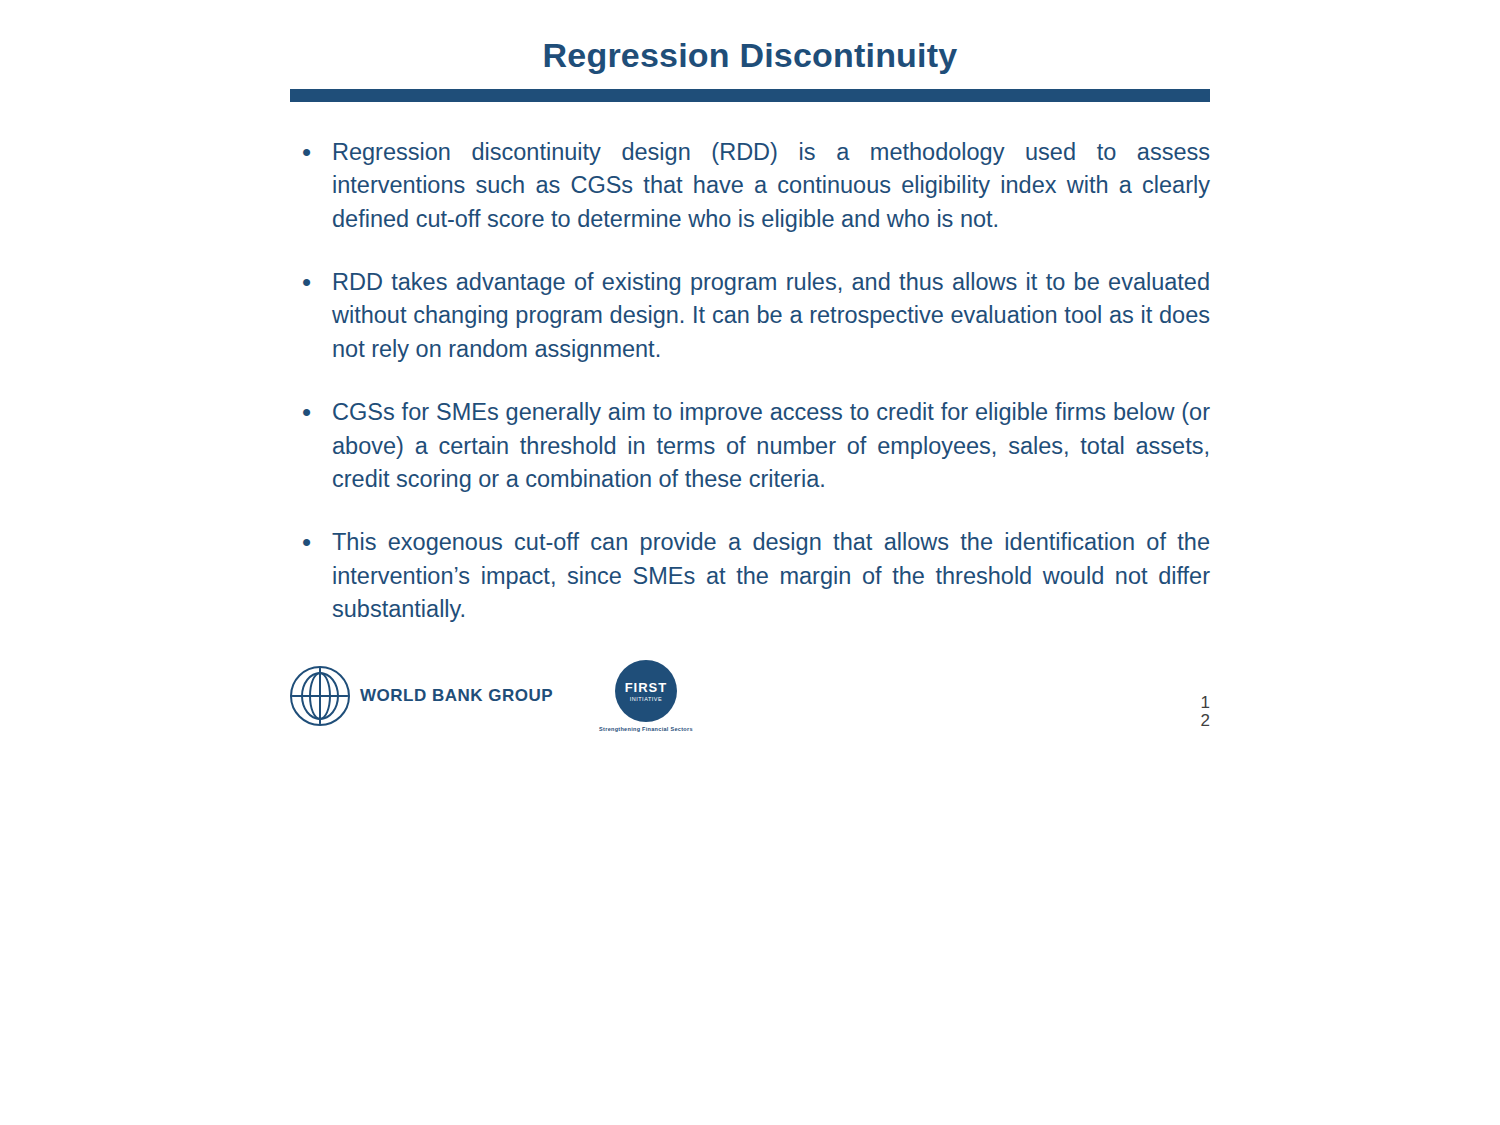Regression Discontinuity
Regression discontinuity design (RDD) is a methodology used to assess interventions such as CGSs that have a continuous eligibility index with a clearly defined cut-off score to determine who is eligible and who is not.
RDD takes advantage of existing program rules, and thus allows it to be evaluated without changing program design. It can be a retrospective evaluation tool as it does not rely on random assignment.
CGSs for SMEs generally aim to improve access to credit for eligible firms below (or above) a certain threshold in terms of number of employees, sales, total assets, credit scoring or a combination of these criteria.
This exogenous cut-off can provide a design that allows the identification of the intervention’s impact, since SMEs at the margin of the threshold would not differ substantially.
WORLD BANK GROUP
FIRST
INITIATIVE
Strengthening Financial Sectors
1
2